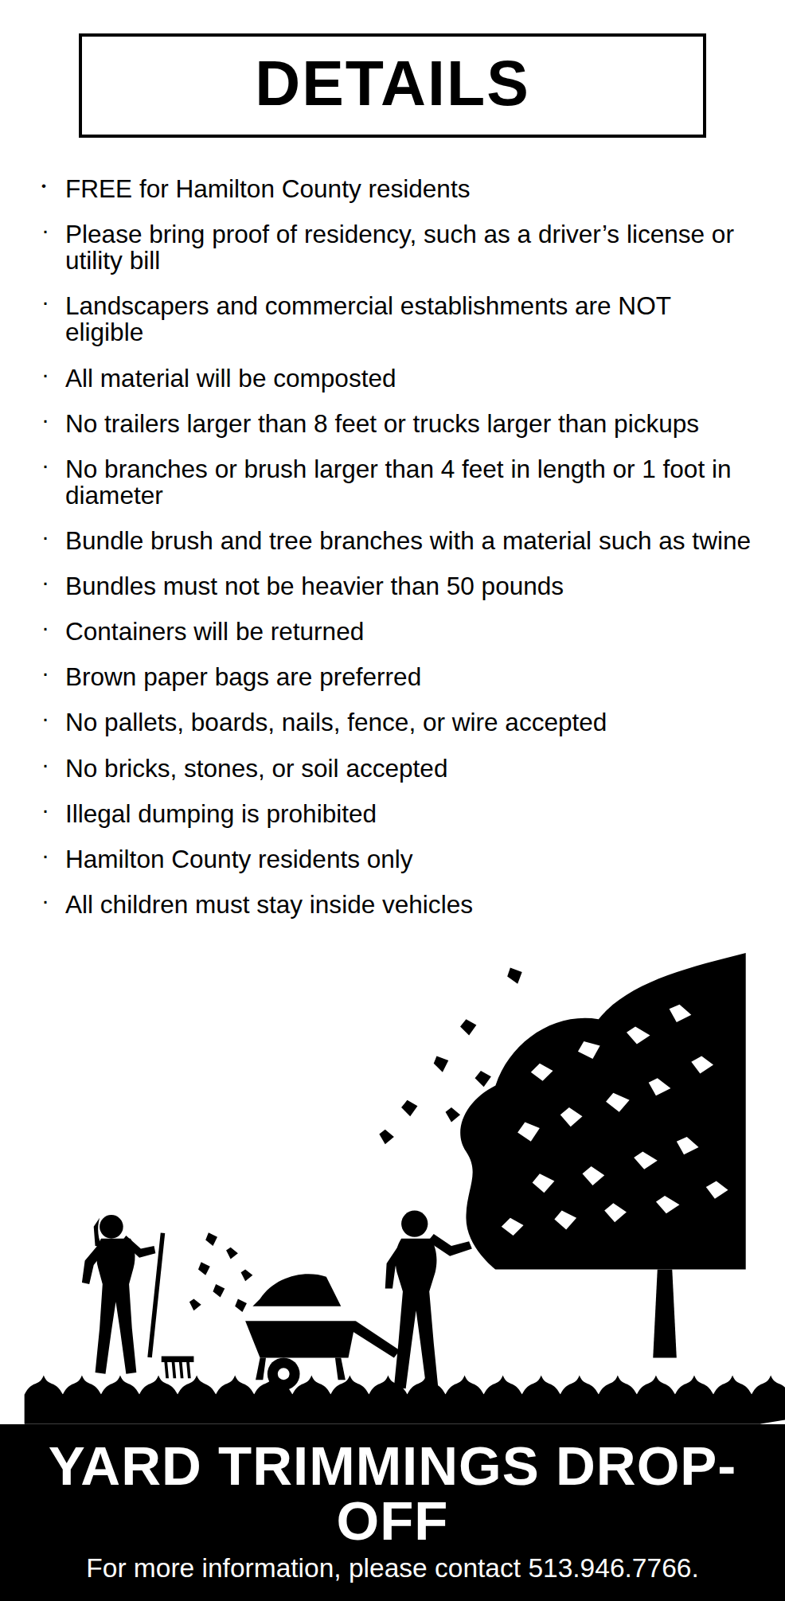Details
FREE for Hamilton County residents
Please bring proof of residency, such as a driver’s license or utility bill
Landscapers and commercial establishments are NOT eligible
All material will be composted
No trailers larger than 8 feet or trucks larger than pickups
No branches or brush larger than 4 feet in length or 1 foot in diameter
Bundle brush and tree branches with a material such as twine
Bundles must not be heavier than 50 pounds
Containers will be returned
Brown paper bags are preferred
No pallets, boards, nails, fence, or wire accepted
No bricks, stones, or soil accepted
Illegal dumping is prohibited
Hamilton County residents only
All children must stay inside vehicles
Yard Trimmings Drop-Off
For more information, please contact 513.946.7766.